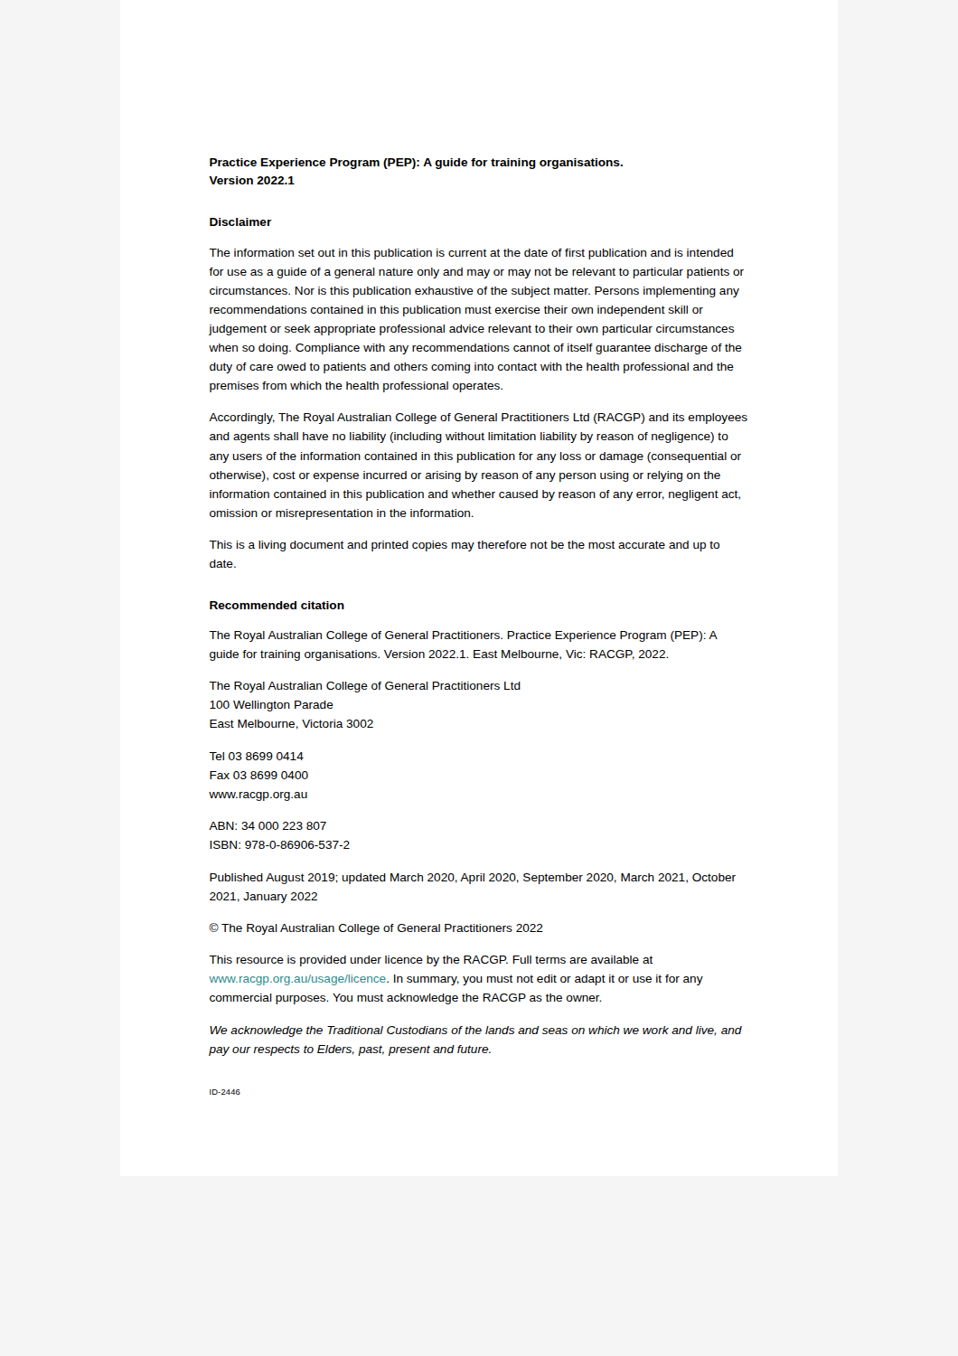Practice Experience Program (PEP): A guide for training organisations.
Version 2022.1
Disclaimer
The information set out in this publication is current at the date of first publication and is intended for use as a guide of a general nature only and may or may not be relevant to particular patients or circumstances. Nor is this publication exhaustive of the subject matter. Persons implementing any recommendations contained in this publication must exercise their own independent skill or judgement or seek appropriate professional advice relevant to their own particular circumstances when so doing. Compliance with any recommendations cannot of itself guarantee discharge of the duty of care owed to patients and others coming into contact with the health professional and the premises from which the health professional operates.
Accordingly, The Royal Australian College of General Practitioners Ltd (RACGP) and its employees and agents shall have no liability (including without limitation liability by reason of negligence) to any users of the information contained in this publication for any loss or damage (consequential or otherwise), cost or expense incurred or arising by reason of any person using or relying on the information contained in this publication and whether caused by reason of any error, negligent act, omission or misrepresentation in the information.
This is a living document and printed copies may therefore not be the most accurate and up to date.
Recommended citation
The Royal Australian College of General Practitioners. Practice Experience Program (PEP): A guide for training organisations. Version 2022.1. East Melbourne, Vic: RACGP, 2022.
The Royal Australian College of General Practitioners Ltd
100 Wellington Parade
East Melbourne, Victoria 3002
Tel 03 8699 0414
Fax 03 8699 0400
www.racgp.org.au
ABN: 34 000 223 807
ISBN: 978-0-86906-537-2
Published August 2019; updated March 2020, April 2020, September 2020, March 2021, October 2021, January 2022
© The Royal Australian College of General Practitioners 2022
This resource is provided under licence by the RACGP. Full terms are available at www.racgp.org.au/usage/licence. In summary, you must not edit or adapt it or use it for any commercial purposes. You must acknowledge the RACGP as the owner.
We acknowledge the Traditional Custodians of the lands and seas on which we work and live, and pay our respects to Elders, past, present and future.
ID-2446